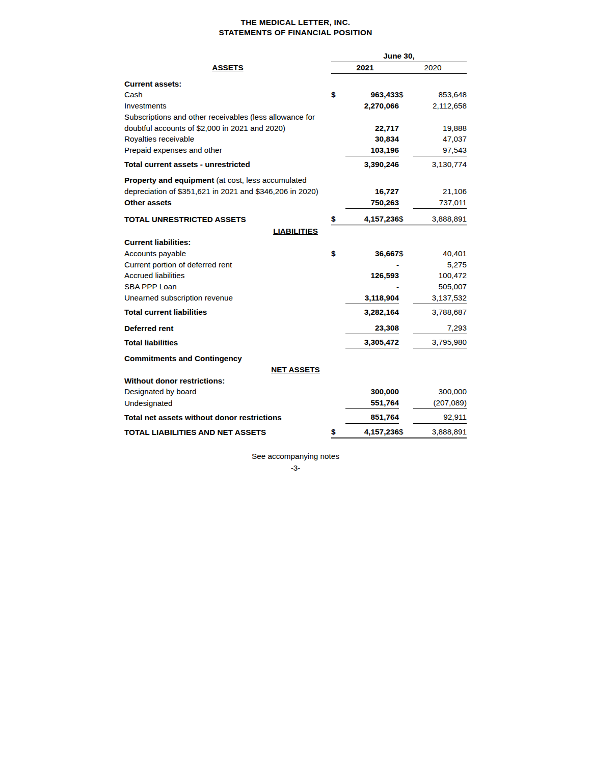THE MEDICAL LETTER, INC.
STATEMENTS OF FINANCIAL POSITION
| | June 30, |
| ASSETS | 2021 | 2020 |
| Current assets: | | | | |
| Cash | $ | 963,433 | $ | 853,648 |
| Investments | | 2,270,066 | | 2,112,658 |
| Subscriptions and other receivables (less allowance for | | | | |
| doubtful accounts of $2,000 in 2021 and 2020) | | 22,717 | | 19,888 |
| Royalties receivable | | 30,834 | | 47,037 |
| Prepaid expenses and other | | 103,196 | | 97,543 |
| Total current assets - unrestricted | | 3,390,246 | | 3,130,774 |
| Property and equipment (at cost, less accumulated | | | | |
| depreciation of $351,621 in 2021 and $346,206 in 2020) | | 16,727 | | 21,106 |
| Other assets | | 750,263 | | 737,011 |
| TOTAL UNRESTRICTED ASSETS | $ | 4,157,236 | $ | 3,888,891 |
| LIABILITIES |
| Current liabilities: | | | | |
| Accounts payable | $ | 36,667 | $ | 40,401 |
| Current portion of deferred rent | | - | | 5,275 |
| Accrued liabilities | | 126,593 | | 100,472 |
| SBA PPP Loan | | - | | 505,007 |
| Unearned subscription revenue | | 3,118,904 | | 3,137,532 |
| Total current liabilities | | 3,282,164 | | 3,788,687 |
| Deferred rent | | 23,308 | | 7,293 |
| Total liabilities | | 3,305,472 | | 3,795,980 |
| Commitments and Contingency | | | | |
| NET ASSETS |
| Without donor restrictions: | | | | |
| Designated by board | | 300,000 | | 300,000 |
| Undesignated | | 551,764 | | (207,089) |
| Total net assets without donor restrictions | | 851,764 | | 92,911 |
| TOTAL LIABILITIES AND NET ASSETS | $ | 4,157,236 | $ | 3,888,891 |
See accompanying notes
-3-